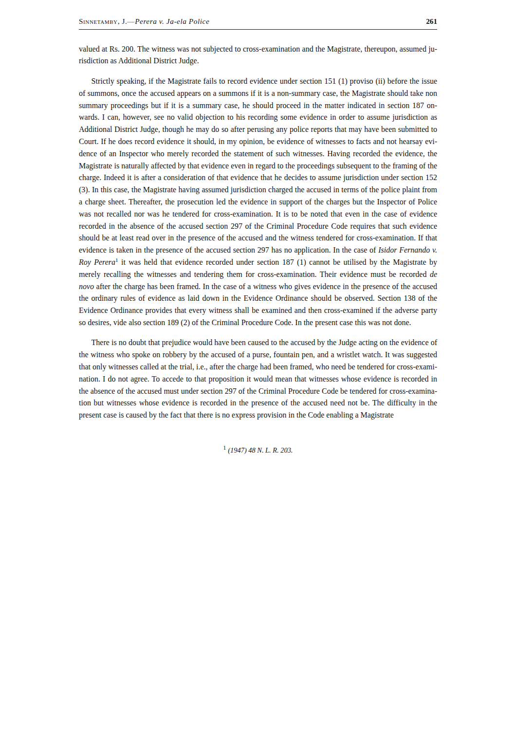Sinnetamby, J.—Perera v. Ja-ela Police 261
valued at Rs. 200. The witness was not subjected to cross-examination and the Magistrate, thereupon, assumed jurisdiction as Additional District Judge.
Strictly speaking, if the Magistrate fails to record evidence under section 151 (1) proviso (ii) before the issue of summons, once the accused appears on a summons if it is a non-summary case, the Magistrate should take non summary proceedings but if it is a summary case, he should proceed in the matter indicated in section 187 onwards. I can, however, see no valid objection to his recording some evidence in order to assume jurisdiction as Additional District Judge, though he may do so after perusing any police reports that may have been submitted to Court. If he does record evidence it should, in my opinion, be evidence of witnesses to facts and not hearsay evidence of an Inspector who merely recorded the statement of such witnesses. Having recorded the evidence, the Magistrate is naturally affected by that evidence even in regard to the proceedings subsequent to the framing of the charge. Indeed it is after a consideration of that evidence that he decides to assume jurisdiction under section 152 (3). In this case, the Magistrate having assumed jurisdiction charged the accused in terms of the police plaint from a charge sheet. Thereafter, the prosecution led the evidence in support of the charges but the Inspector of Police was not recalled nor was he tendered for cross-examination. It is to be noted that even in the case of evidence recorded in the absence of the accused section 297 of the Criminal Procedure Code requires that such evidence should be at least read over in the presence of the accused and the witness tendered for cross-examination. If that evidence is taken in the presence of the accused section 297 has no application. In the case of Isidor Fernando v. Roy Perera1 it was held that evidence recorded under section 187 (1) cannot be utilised by the Magistrate by merely recalling the witnesses and tendering them for cross-examination. Their evidence must be recorded de novo after the charge has been framed. In the case of a witness who gives evidence in the presence of the accused the ordinary rules of evidence as laid down in the Evidence Ordinance should be observed. Section 138 of the Evidence Ordinance provides that every witness shall be examined and then cross-examined if the adverse party so desires, vide also section 189 (2) of the Criminal Procedure Code. In the present case this was not done.
There is no doubt that prejudice would have been caused to the accused by the Judge acting on the evidence of the witness who spoke on robbery by the accused of a purse, fountain pen, and a wristlet watch. It was suggested that only witnesses called at the trial, i.e., after the charge had been framed, who need be tendered for cross-examination. I do not agree. To accede to that proposition it would mean that witnesses whose evidence is recorded in the absence of the accused must under section 297 of the Criminal Procedure Code be tendered for cross-examination but witnesses whose evidence is recorded in the presence of the accused need not be. The difficulty in the present case is caused by the fact that there is no express provision in the Code enabling a Magistrate
1(1947) 48 N. L. R. 203.